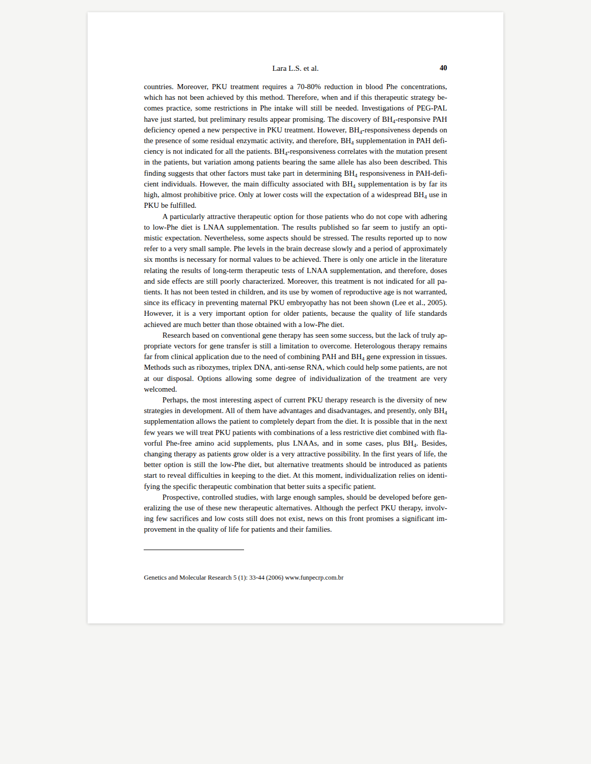Lara L.S. et al. 40
countries. Moreover, PKU treatment requires a 70-80% reduction in blood Phe concentrations, which has not been achieved by this method. Therefore, when and if this therapeutic strategy becomes practice, some restrictions in Phe intake will still be needed. Investigations of PEG-PAL have just started, but preliminary results appear promising. The discovery of BH4-responsive PAH deficiency opened a new perspective in PKU treatment. However, BH4-responsiveness depends on the presence of some residual enzymatic activity, and therefore, BH4 supplementation in PAH deficiency is not indicated for all the patients. BH4-responsiveness correlates with the mutation present in the patients, but variation among patients bearing the same allele has also been described. This finding suggests that other factors must take part in determining BH4 responsiveness in PAH-deficient individuals. However, the main difficulty associated with BH4 supplementation is by far its high, almost prohibitive price. Only at lower costs will the expectation of a widespread BH4 use in PKU be fulfilled.
A particularly attractive therapeutic option for those patients who do not cope with adhering to low-Phe diet is LNAA supplementation. The results published so far seem to justify an optimistic expectation. Nevertheless, some aspects should be stressed. The results reported up to now refer to a very small sample. Phe levels in the brain decrease slowly and a period of approximately six months is necessary for normal values to be achieved. There is only one article in the literature relating the results of long-term therapeutic tests of LNAA supplementation, and therefore, doses and side effects are still poorly characterized. Moreover, this treatment is not indicated for all patients. It has not been tested in children, and its use by women of reproductive age is not warranted, since its efficacy in preventing maternal PKU embryopathy has not been shown (Lee et al., 2005). However, it is a very important option for older patients, because the quality of life standards achieved are much better than those obtained with a low-Phe diet.
Research based on conventional gene therapy has seen some success, but the lack of truly appropriate vectors for gene transfer is still a limitation to overcome. Heterologous therapy remains far from clinical application due to the need of combining PAH and BH4 gene expression in tissues. Methods such as ribozymes, triplex DNA, anti-sense RNA, which could help some patients, are not at our disposal. Options allowing some degree of individualization of the treatment are very welcomed.
Perhaps, the most interesting aspect of current PKU therapy research is the diversity of new strategies in development. All of them have advantages and disadvantages, and presently, only BH4 supplementation allows the patient to completely depart from the diet. It is possible that in the next few years we will treat PKU patients with combinations of a less restrictive diet combined with flavorful Phe-free amino acid supplements, plus LNAAs, and in some cases, plus BH4. Besides, changing therapy as patients grow older is a very attractive possibility. In the first years of life, the better option is still the low-Phe diet, but alternative treatments should be introduced as patients start to reveal difficulties in keeping to the diet. At this moment, individualization relies on identifying the specific therapeutic combination that better suits a specific patient.
Prospective, controlled studies, with large enough samples, should be developed before generalizing the use of these new therapeutic alternatives. Although the perfect PKU therapy, involving few sacrifices and low costs still does not exist, news on this front promises a significant improvement in the quality of life for patients and their families.
Genetics and Molecular Research 5 (1): 33-44 (2006) www.funpecrp.com.br